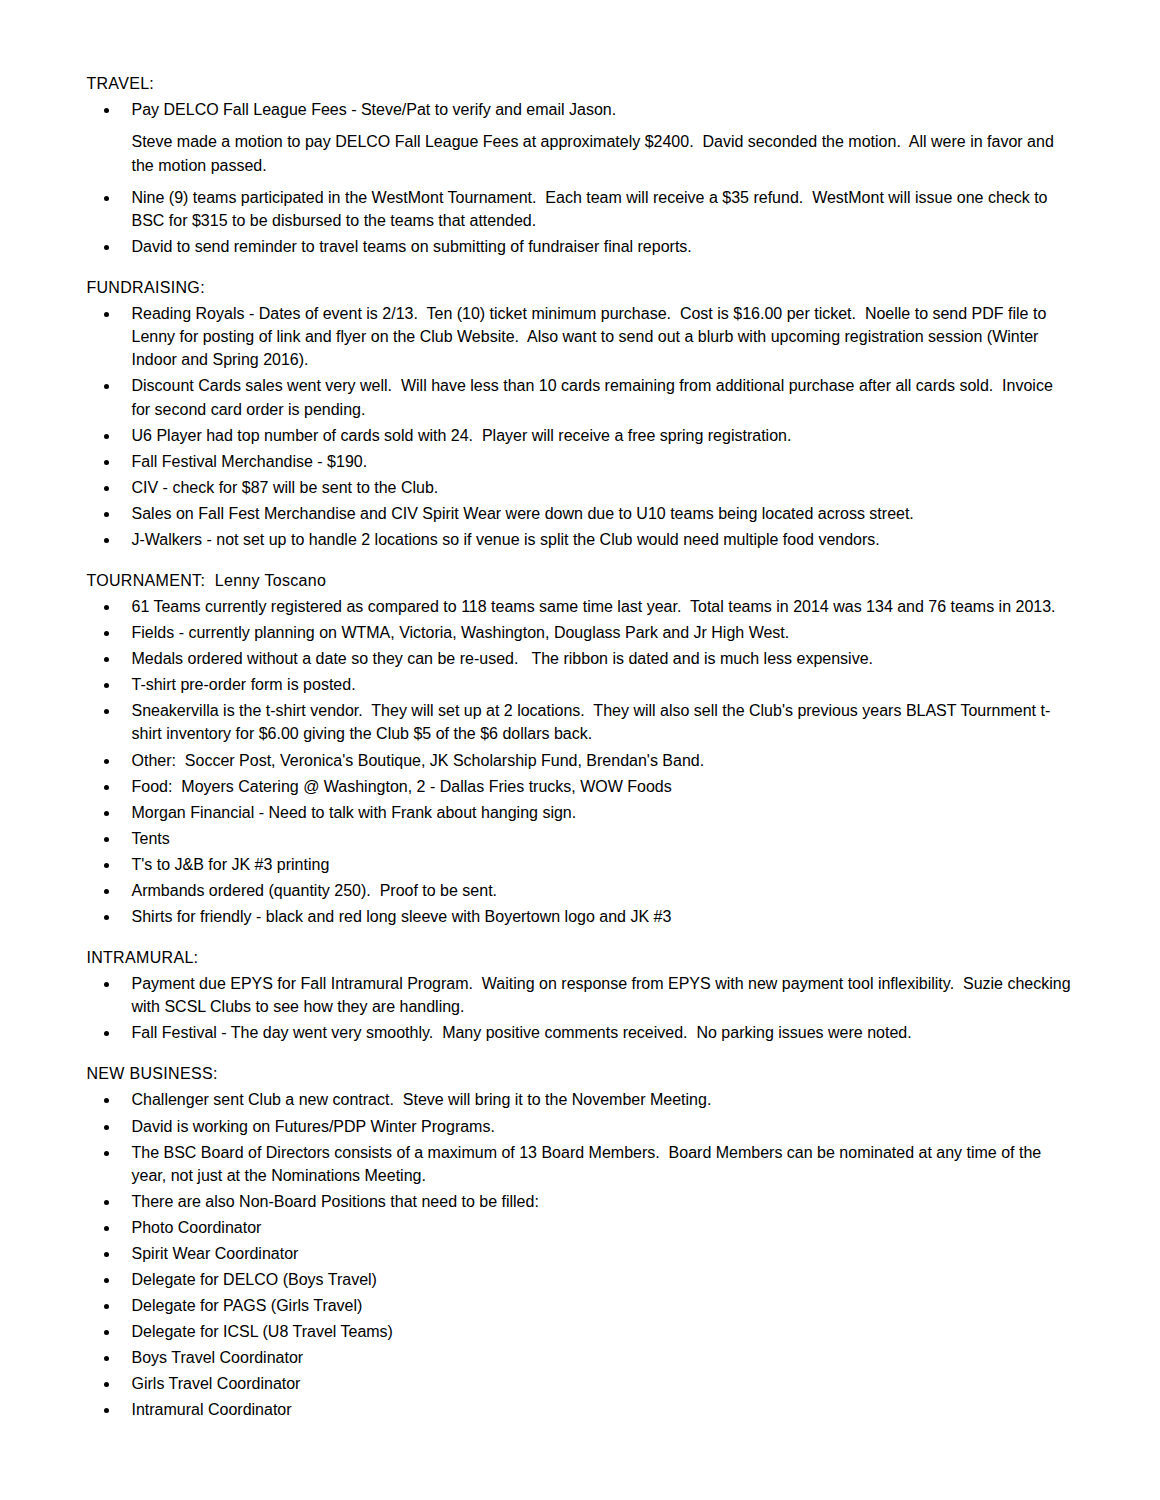TRAVEL:
Pay DELCO Fall League Fees - Steve/Pat to verify and email Jason.
Steve made a motion to pay DELCO Fall League Fees at approximately $2400. David seconded the motion. All were in favor and the motion passed.
Nine (9) teams participated in the WestMont Tournament. Each team will receive a $35 refund. WestMont will issue one check to BSC for $315 to be disbursed to the teams that attended.
David to send reminder to travel teams on submitting of fundraiser final reports.
FUNDRAISING:
Reading Royals - Dates of event is 2/13. Ten (10) ticket minimum purchase. Cost is $16.00 per ticket. Noelle to send PDF file to Lenny for posting of link and flyer on the Club Website. Also want to send out a blurb with upcoming registration session (Winter Indoor and Spring 2016).
Discount Cards sales went very well. Will have less than 10 cards remaining from additional purchase after all cards sold. Invoice for second card order is pending.
U6 Player had top number of cards sold with 24. Player will receive a free spring registration.
Fall Festival Merchandise - $190.
CIV - check for $87 will be sent to the Club.
Sales on Fall Fest Merchandise and CIV Spirit Wear were down due to U10 teams being located across street.
J-Walkers - not set up to handle 2 locations so if venue is split the Club would need multiple food vendors.
TOURNAMENT: Lenny Toscano
61 Teams currently registered as compared to 118 teams same time last year. Total teams in 2014 was 134 and 76 teams in 2013.
Fields - currently planning on WTMA, Victoria, Washington, Douglass Park and Jr High West.
Medals ordered without a date so they can be re-used. The ribbon is dated and is much less expensive.
T-shirt pre-order form is posted.
Sneakervilla is the t-shirt vendor. They will set up at 2 locations. They will also sell the Club's previous years BLAST Tournment t-shirt inventory for $6.00 giving the Club $5 of the $6 dollars back.
Other: Soccer Post, Veronica's Boutique, JK Scholarship Fund, Brendan's Band.
Food: Moyers Catering @ Washington, 2 - Dallas Fries trucks, WOW Foods
Morgan Financial - Need to talk with Frank about hanging sign.
Tents
T's to J&B for JK #3 printing
Armbands ordered (quantity 250). Proof to be sent.
Shirts for friendly - black and red long sleeve with Boyertown logo and JK #3
INTRAMURAL:
Payment due EPYS for Fall Intramural Program. Waiting on response from EPYS with new payment tool inflexibility. Suzie checking with SCSL Clubs to see how they are handling.
Fall Festival - The day went very smoothly. Many positive comments received. No parking issues were noted.
NEW BUSINESS:
Challenger sent Club a new contract. Steve will bring it to the November Meeting.
David is working on Futures/PDP Winter Programs.
The BSC Board of Directors consists of a maximum of 13 Board Members. Board Members can be nominated at any time of the year, not just at the Nominations Meeting.
There are also Non-Board Positions that need to be filled:
Photo Coordinator
Spirit Wear Coordinator
Delegate for DELCO (Boys Travel)
Delegate for PAGS (Girls Travel)
Delegate for ICSL (U8 Travel Teams)
Boys Travel Coordinator
Girls Travel Coordinator
Intramural Coordinator